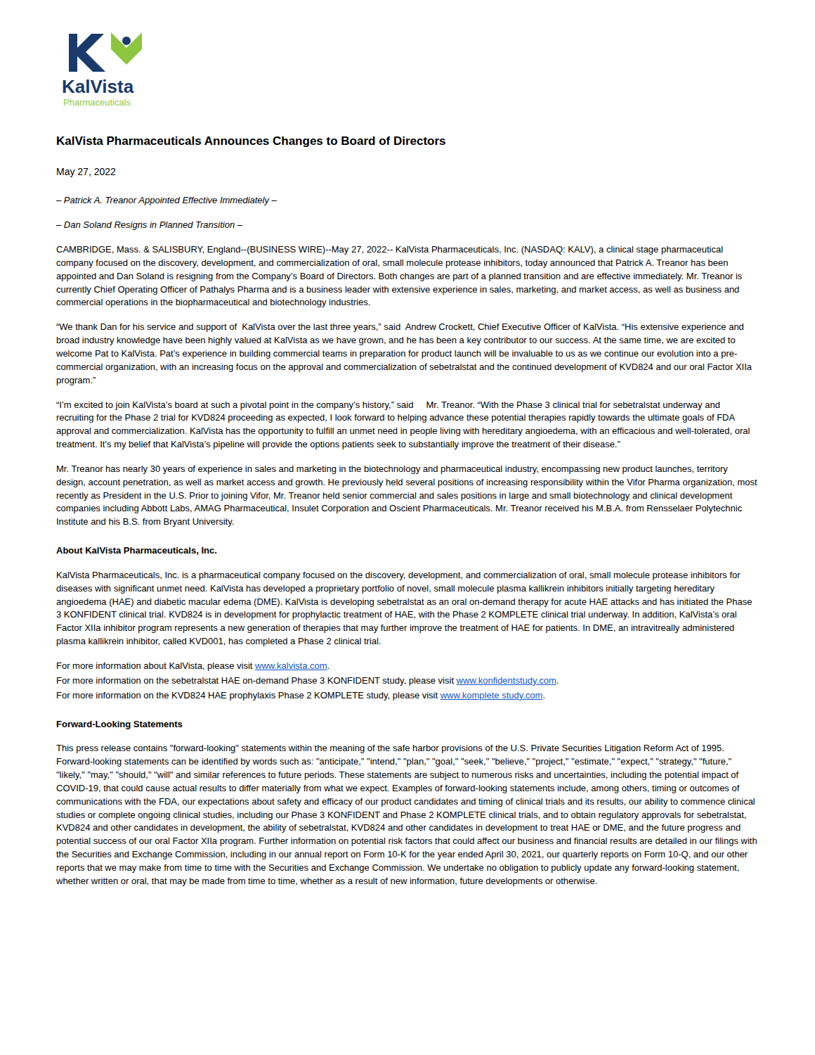KalVista Pharmaceuticals
KalVista Pharmaceuticals Announces Changes to Board of Directors
May 27, 2022
– Patrick A. Treanor Appointed Effective Immediately –
– Dan Soland Resigns in Planned Transition –
CAMBRIDGE, Mass. & SALISBURY, England--(BUSINESS WIRE)--May 27, 2022-- KalVista Pharmaceuticals, Inc. (NASDAQ: KALV), a clinical stage pharmaceutical company focused on the discovery, development, and commercialization of oral, small molecule protease inhibitors, today announced that Patrick A. Treanor has been appointed and Dan Soland is resigning from the Company’s Board of Directors. Both changes are part of a planned transition and are effective immediately. Mr. Treanor is currently Chief Operating Officer of Pathalys Pharma and is a business leader with extensive experience in sales, marketing, and market access, as well as business and commercial operations in the biopharmaceutical and biotechnology industries.
“We thank Dan for his service and support of KalVista over the last three years,” said Andrew Crockett, Chief Executive Officer of KalVista. “His extensive experience and broad industry knowledge have been highly valued at KalVista as we have grown, and he has been a key contributor to our success. At the same time, we are excited to welcome Pat to KalVista. Pat’s experience in building commercial teams in preparation for product launch will be invaluable to us as we continue our evolution into a pre-commercial organization, with an increasing focus on the approval and commercialization of sebetralstat and the continued development of KVD824 and our oral Factor XIIa program.”
“I’m excited to join KalVista’s board at such a pivotal point in the company’s history,” said Mr. Treanor. “With the Phase 3 clinical trial for sebetralstat underway and recruiting for the Phase 2 trial for KVD824 proceeding as expected, I look forward to helping advance these potential therapies rapidly towards the ultimate goals of FDA approval and commercialization. KalVista has the opportunity to fulfill an unmet need in people living with hereditary angioedema, with an efficacious and well-tolerated, oral treatment. It’s my belief that KalVista’s pipeline will provide the options patients seek to substantially improve the treatment of their disease.”
Mr. Treanor has nearly 30 years of experience in sales and marketing in the biotechnology and pharmaceutical industry, encompassing new product launches, territory design, account penetration, as well as market access and growth. He previously held several positions of increasing responsibility within the Vifor Pharma organization, most recently as President in the U.S. Prior to joining Vifor, Mr. Treanor held senior commercial and sales positions in large and small biotechnology and clinical development companies including Abbott Labs, AMAG Pharmaceutical, Insulet Corporation and Oscient Pharmaceuticals. Mr. Treanor received his M.B.A. from Rensselaer Polytechnic Institute and his B.S. from Bryant University.
About KalVista Pharmaceuticals, Inc.
KalVista Pharmaceuticals, Inc. is a pharmaceutical company focused on the discovery, development, and commercialization of oral, small molecule protease inhibitors for diseases with significant unmet need. KalVista has developed a proprietary portfolio of novel, small molecule plasma kallikrein inhibitors initially targeting hereditary angioedema (HAE) and diabetic macular edema (DME). KalVista is developing sebetralstat as an oral on-demand therapy for acute HAE attacks and has initiated the Phase 3 KONFIDENT clinical trial. KVD824 is in development for prophylactic treatment of HAE, with the Phase 2 KOMPLETE clinical trial underway. In addition, KalVista’s oral Factor XIIa inhibitor program represents a new generation of therapies that may further improve the treatment of HAE for patients. In DME, an intravitreally administered plasma kallikrein inhibitor, called KVD001, has completed a Phase 2 clinical trial.
For more information about KalVista, please visit www.kalvista.com.
For more information on the sebetralstat HAE on-demand Phase 3 KONFIDENT study, please visit www.konfidentstudy.com.
For more information on the KVD824 HAE prophylaxis Phase 2 KOMPLETE study, please visit www.komplete study.com.
Forward-Looking Statements
This press release contains "forward-looking" statements within the meaning of the safe harbor provisions of the U.S. Private Securities Litigation Reform Act of 1995. Forward-looking statements can be identified by words such as: "anticipate," "intend," "plan," "goal," "seek," "believe," "project," "estimate," "expect," "strategy," "future," "likely," "may," "should," "will" and similar references to future periods. These statements are subject to numerous risks and uncertainties, including the potential impact of COVID-19, that could cause actual results to differ materially from what we expect. Examples of forward-looking statements include, among others, timing or outcomes of communications with the FDA, our expectations about safety and efficacy of our product candidates and timing of clinical trials and its results, our ability to commence clinical studies or complete ongoing clinical studies, including our Phase 3 KONFIDENT and Phase 2 KOMPLETE clinical trials, and to obtain regulatory approvals for sebetralstat, KVD824 and other candidates in development, the ability of sebetralstat, KVD824 and other candidates in development to treat HAE or DME, and the future progress and potential success of our oral Factor XIIa program. Further information on potential risk factors that could affect our business and financial results are detailed in our filings with the Securities and Exchange Commission, including in our annual report on Form 10-K for the year ended April 30, 2021, our quarterly reports on Form 10-Q, and our other reports that we may make from time to time with the Securities and Exchange Commission. We undertake no obligation to publicly update any forward-looking statement, whether written or oral, that may be made from time to time, whether as a result of new information, future developments or otherwise.